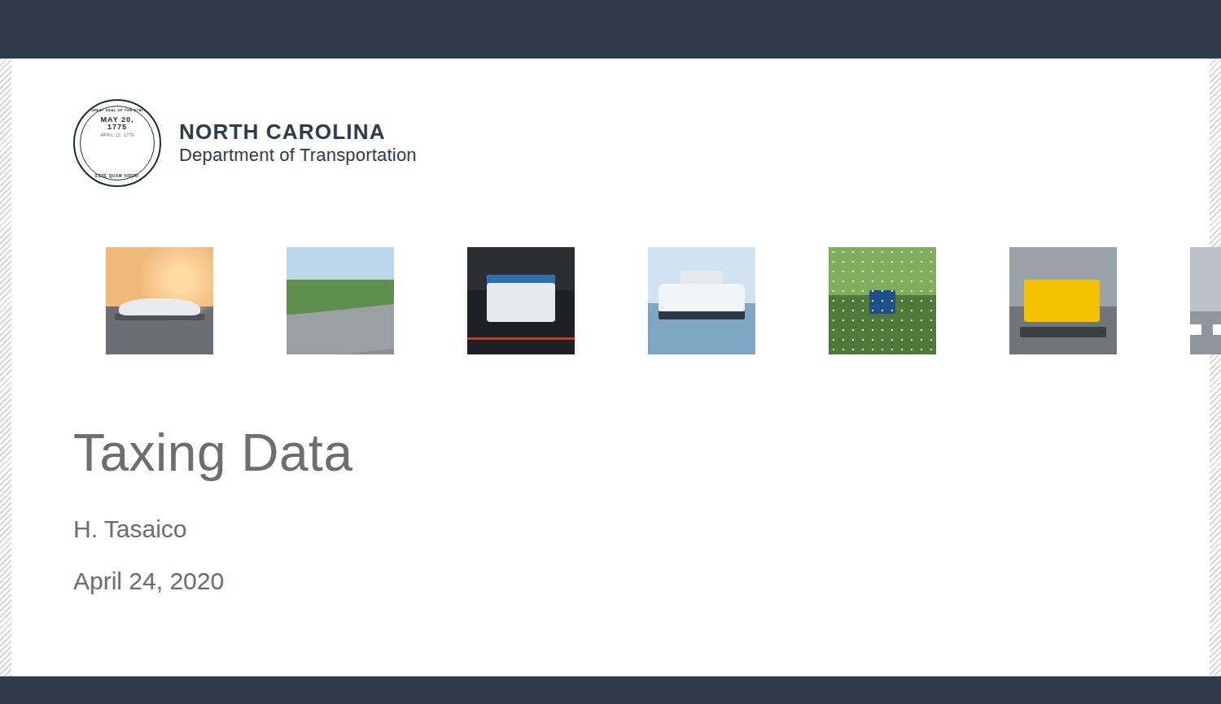THE GREAT SEAL OF THE STATE OF
MAY 20, 1775
APRIL 12, 1776
ESSE QUAM VIDERI
NORTH CAROLINA
Department of Transportation
Taxing Data
H. Tasaico
April 24, 2020